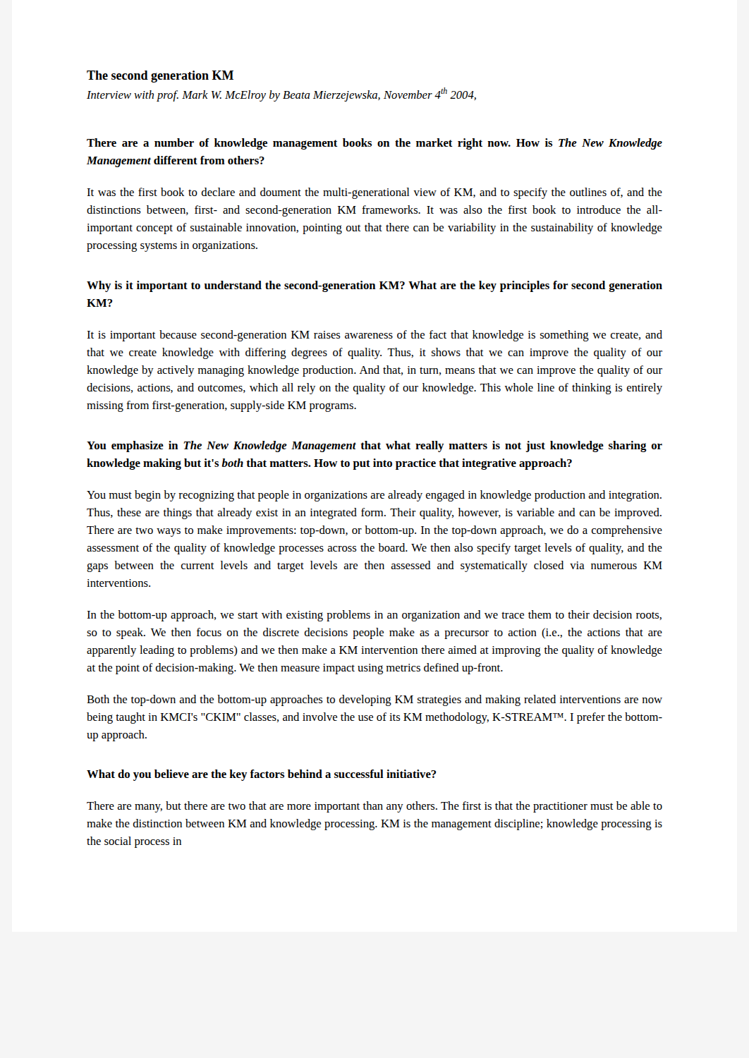The second generation KM
Interview with prof. Mark W. McElroy by Beata Mierzejewska, November 4th 2004,
There are a number of knowledge management books on the market right now. How is The New Knowledge Management different from others?
It was the first book to declare and doument the multi-generational view of KM, and to specify the outlines of, and the distinctions between, first- and second-generation KM frameworks. It was also the first book to introduce the all-important concept of sustainable innovation, pointing out that there can be variability in the sustainability of knowledge processing systems in organizations.
Why is it important to understand the second-generation KM? What are the key principles for second generation KM?
It is important because second-generation KM raises awareness of the fact that knowledge is something we create, and that we create knowledge with differing degrees of quality. Thus, it shows that we can improve the quality of our knowledge by actively managing knowledge production. And that, in turn, means that we can improve the quality of our decisions, actions, and outcomes, which all rely on the quality of our knowledge. This whole line of thinking is entirely missing from first-generation, supply-side KM programs.
You emphasize in The New Knowledge Management that what really matters is not just knowledge sharing or knowledge making but it's both that matters. How to put into practice that integrative approach?
You must begin by recognizing that people in organizations are already engaged in knowledge production and integration. Thus, these are things that already exist in an integrated form. Their quality, however, is variable and can be improved. There are two ways to make improvements: top-down, or bottom-up. In the top-down approach, we do a comprehensive assessment of the quality of knowledge processes across the board. We then also specify target levels of quality, and the gaps between the current levels and target levels are then assessed and systematically closed via numerous KM interventions.
In the bottom-up approach, we start with existing problems in an organization and we trace them to their decision roots, so to speak. We then focus on the discrete decisions people make as a precursor to action (i.e., the actions that are apparently leading to problems) and we then make a KM intervention there aimed at improving the quality of knowledge at the point of decision-making. We then measure impact using metrics defined up-front.
Both the top-down and the bottom-up approaches to developing KM strategies and making related interventions are now being taught in KMCI's "CKIM" classes, and involve the use of its KM methodology, K-STREAM™. I prefer the bottom-up approach.
What do you believe are the key factors behind a successful initiative?
There are many, but there are two that are more important than any others. The first is that the practitioner must be able to make the distinction between KM and knowledge processing. KM is the management discipline; knowledge processing is the social process in